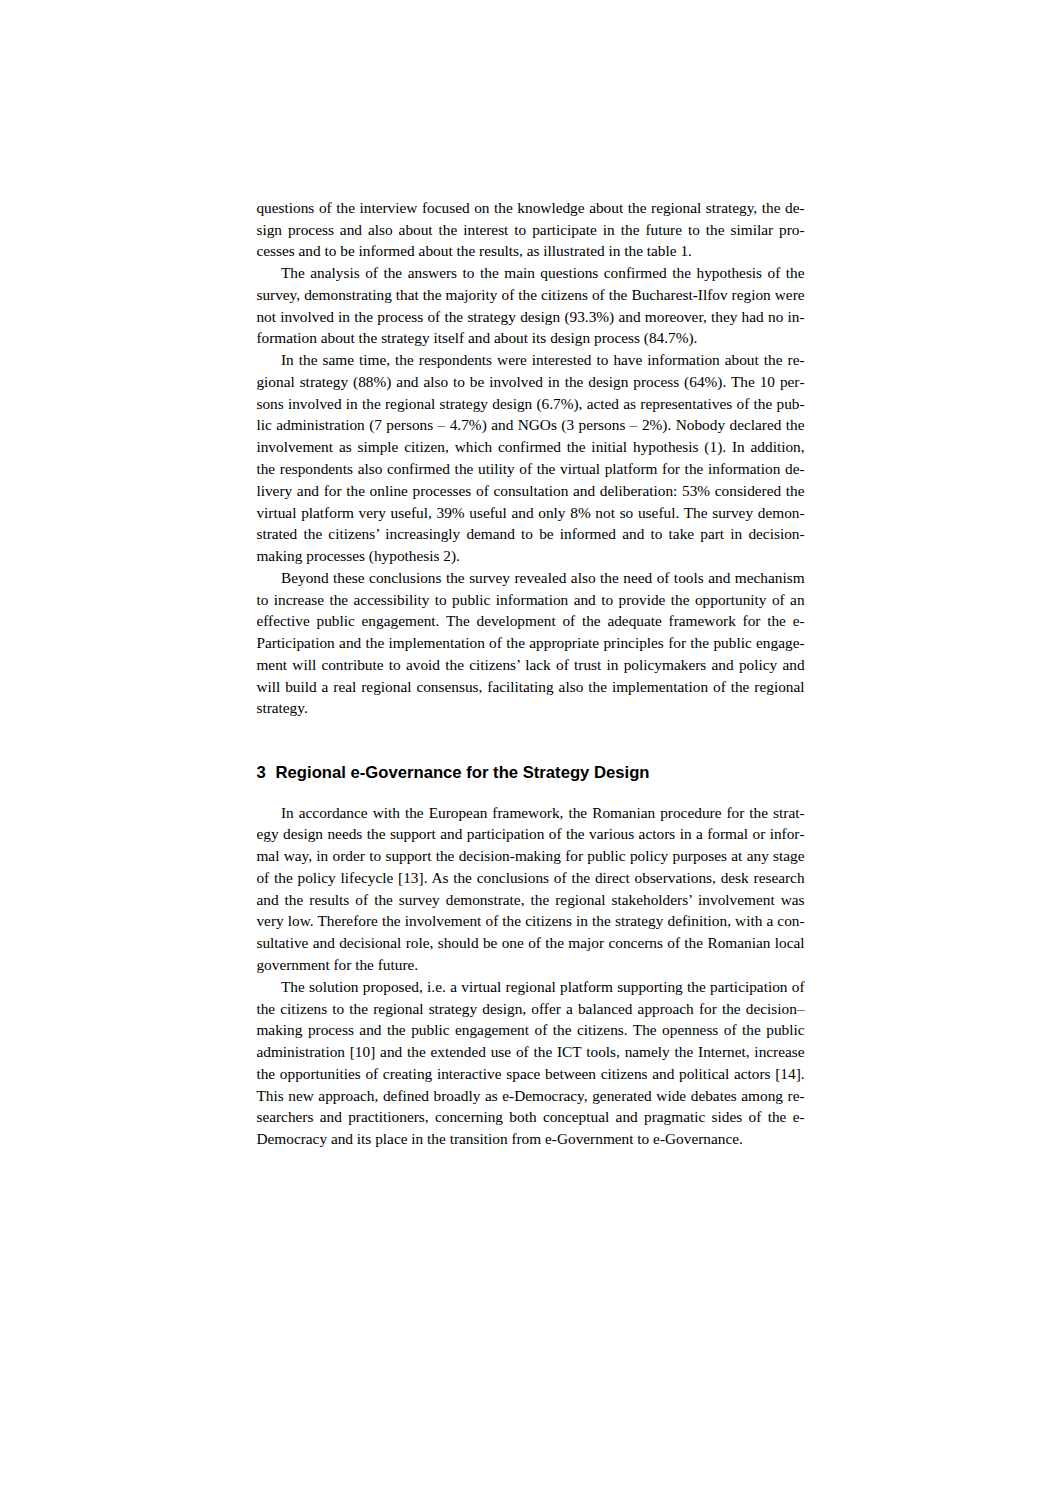questions of the interview focused on the knowledge about the regional strategy, the design process and also about the interest to participate in the future to the similar processes and to be informed about the results, as illustrated in the table 1.
The analysis of the answers to the main questions confirmed the hypothesis of the survey, demonstrating that the majority of the citizens of the Bucharest-Ilfov region were not involved in the process of the strategy design (93.3%) and moreover, they had no information about the strategy itself and about its design process (84.7%).
In the same time, the respondents were interested to have information about the regional strategy (88%) and also to be involved in the design process (64%). The 10 persons involved in the regional strategy design (6.7%), acted as representatives of the public administration (7 persons – 4.7%) and NGOs (3 persons – 2%). Nobody declared the involvement as simple citizen, which confirmed the initial hypothesis (1). In addition, the respondents also confirmed the utility of the virtual platform for the information delivery and for the online processes of consultation and deliberation: 53% considered the virtual platform very useful, 39% useful and only 8% not so useful. The survey demonstrated the citizens’ increasingly demand to be informed and to take part in decision-making processes (hypothesis 2).
Beyond these conclusions the survey revealed also the need of tools and mechanism to increase the accessibility to public information and to provide the opportunity of an effective public engagement. The development of the adequate framework for the e-Participation and the implementation of the appropriate principles for the public engagement will contribute to avoid the citizens’ lack of trust in policymakers and policy and will build a real regional consensus, facilitating also the implementation of the regional strategy.
3 Regional e-Governance for the Strategy Design
In accordance with the European framework, the Romanian procedure for the strategy design needs the support and participation of the various actors in a formal or informal way, in order to support the decision-making for public policy purposes at any stage of the policy lifecycle [13]. As the conclusions of the direct observations, desk research and the results of the survey demonstrate, the regional stakeholders’ involvement was very low. Therefore the involvement of the citizens in the strategy definition, with a consultative and decisional role, should be one of the major concerns of the Romanian local government for the future.
The solution proposed, i.e. a virtual regional platform supporting the participation of the citizens to the regional strategy design, offer a balanced approach for the decision–making process and the public engagement of the citizens. The openness of the public administration [10] and the extended use of the ICT tools, namely the Internet, increase the opportunities of creating interactive space between citizens and political actors [14]. This new approach, defined broadly as e-Democracy, generated wide debates among researchers and practitioners, concerning both conceptual and pragmatic sides of the e-Democracy and its place in the transition from e-Government to e-Governance.